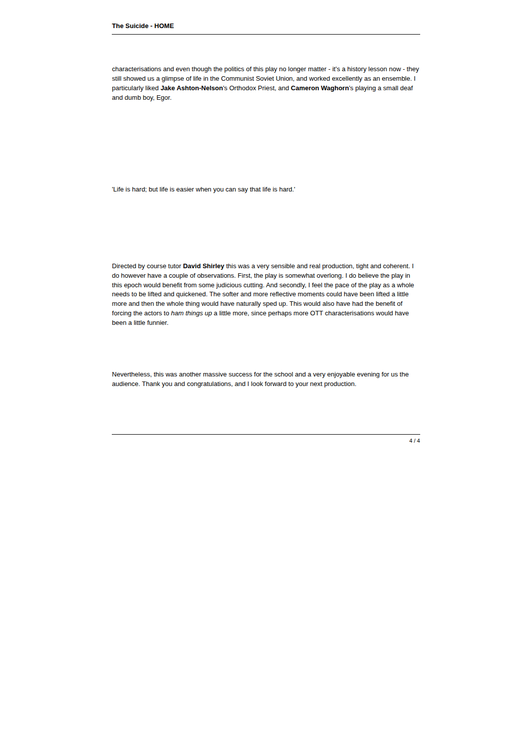The Suicide - HOME
characterisations and even though the politics of this play no longer matter - it's a history lesson now - they still showed us a glimpse of life in the Communist Soviet Union, and worked excellently as an ensemble. I particularly liked Jake Ashton-Nelson's Orthodox Priest, and Cameron Waghorn's playing a small deaf and dumb boy, Egor.
'Life is hard; but life is easier when you can say that life is hard.'
Directed by course tutor David Shirley this was a very sensible and real production, tight and coherent. I do however have a couple of observations. First, the play is somewhat overlong. I do believe the play in this epoch would benefit from some judicious cutting. And secondly, I feel the pace of the play as a whole needs to be lifted and quickened. The softer and more reflective moments could have been lifted a little more and then the whole thing would have naturally sped up. This would also have had the benefit of forcing the actors to ham things up a little more, since perhaps more OTT characterisations would have been a little funnier.
Nevertheless, this was another massive success for the school and a very enjoyable evening for us the audience. Thank you and congratulations, and I look forward to your next production.
4 / 4